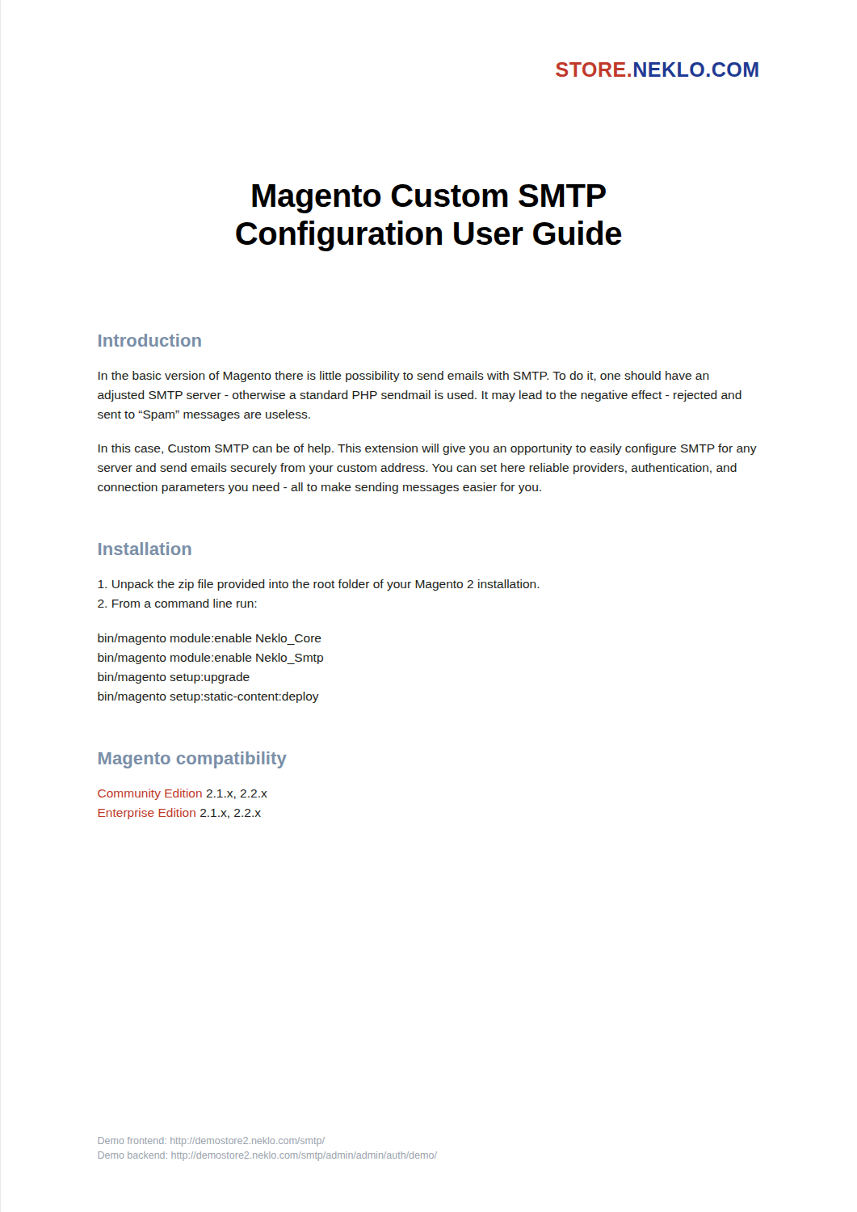STORE. NEKLO.COM
Magento Custom SMTP
Configuration User Guide
Introduction
In the basic version of Magento there is little possibility to send emails with SMTP. To do it, one should have an adjusted SMTP server - otherwise a standard PHP sendmail is used. It may lead to the negative effect - rejected and sent to “Spam” messages are useless.
In this case, Custom SMTP can be of help. This extension will give you an opportunity to easily configure SMTP for any server and send emails securely from your custom address. You can set here reliable providers, authentication, and connection parameters you need - all to make sending messages easier for you.
Installation
1. Unpack the zip file provided into the root folder of your Magento 2 installation.
2. From a command line run:
bin/magento module:enable Neklo_Core
bin/magento module:enable Neklo_Smtp
bin/magento setup:upgrade
bin/magento setup:static-content:deploy
Magento compatibility
Community Edition 2.1.x, 2.2.x
Enterprise Edition 2.1.x, 2.2.x
Demo frontend: http://demostore2.neklo.com/smtp/
Demo backend: http://demostore2.neklo.com/smtp/admin/admin/auth/demo/